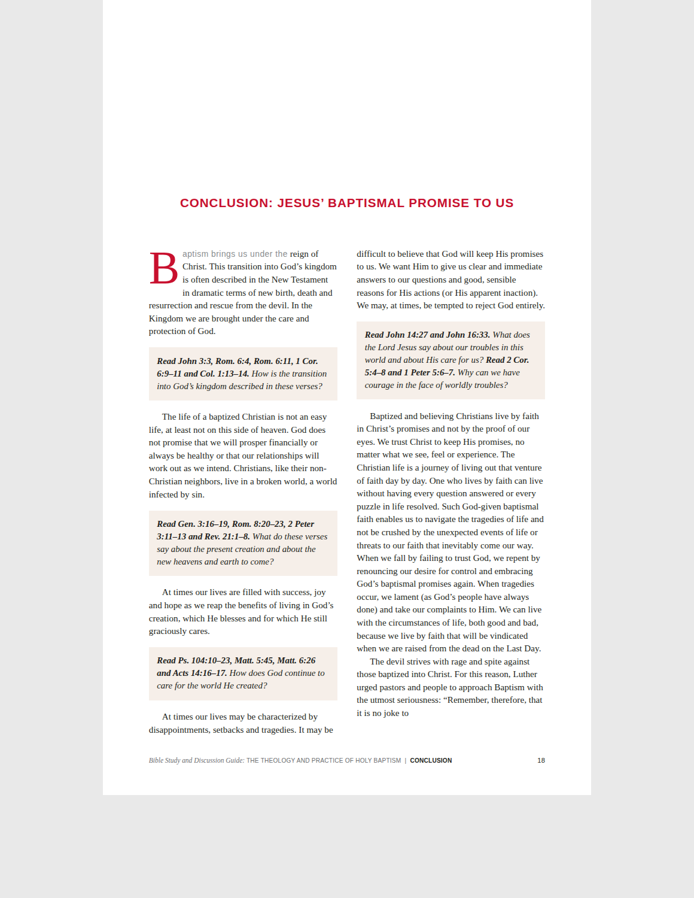CONCLUSION: JESUS’ BAPTISMAL PROMISE TO US
Baptism brings us under the reign of Christ. This transition into God’s kingdom is often described in the New Testament in dramatic terms of new birth, death and resurrection and rescue from the devil. In the Kingdom we are brought under the care and protection of God.
Read John 3:3, Rom. 6:4, Rom. 6:11, 1 Cor. 6:9–11 and Col. 1:13–14. How is the transition into God’s kingdom described in these verses?
The life of a baptized Christian is not an easy life, at least not on this side of heaven. God does not promise that we will prosper financially or always be healthy or that our relationships will work out as we intend. Christians, like their non-Christian neighbors, live in a broken world, a world infected by sin.
Read Gen. 3:16–19, Rom. 8:20–23, 2 Peter 3:11–13 and Rev. 21:1–8. What do these verses say about the present creation and about the new heavens and earth to come?
At times our lives are filled with success, joy and hope as we reap the benefits of living in God’s creation, which He blesses and for which He still graciously cares.
Read Ps. 104:10–23, Matt. 5:45, Matt. 6:26 and Acts 14:16–17. How does God continue to care for the world He created?
At times our lives may be characterized by disappointments, setbacks and tragedies. It may be difficult to believe that God will keep His promises to us. We want Him to give us clear and immediate answers to our questions and good, sensible reasons for His actions (or His apparent inaction). We may, at times, be tempted to reject God entirely.
Read John 14:27 and John 16:33. What does the Lord Jesus say about our troubles in this world and about His care for us? Read 2 Cor. 5:4–8 and 1 Peter 5:6–7. Why can we have courage in the face of worldly troubles?
Baptized and believing Christians live by faith in Christ’s promises and not by the proof of our eyes. We trust Christ to keep His promises, no matter what we see, feel or experience. The Christian life is a journey of living out that venture of faith day by day. One who lives by faith can live without having every question answered or every puzzle in life resolved. Such God-given baptismal faith enables us to navigate the tragedies of life and not be crushed by the unexpected events of life or threats to our faith that inevitably come our way. When we fall by failing to trust God, we repent by renouncing our desire for control and embracing God’s baptismal promises again. When tragedies occur, we lament (as God’s people have always done) and take our complaints to Him. We can live with the circumstances of life, both good and bad, because we live by faith that will be vindicated when we are raised from the dead on the Last Day.
The devil strives with rage and spite against those baptized into Christ. For this reason, Luther urged pastors and people to approach Baptism with the utmost seriousness: “Remember, therefore, that it is no joke to
Bible Study and Discussion Guide: THE THEOLOGY AND PRACTICE OF HOLY BAPTISM | CONCLUSION 18